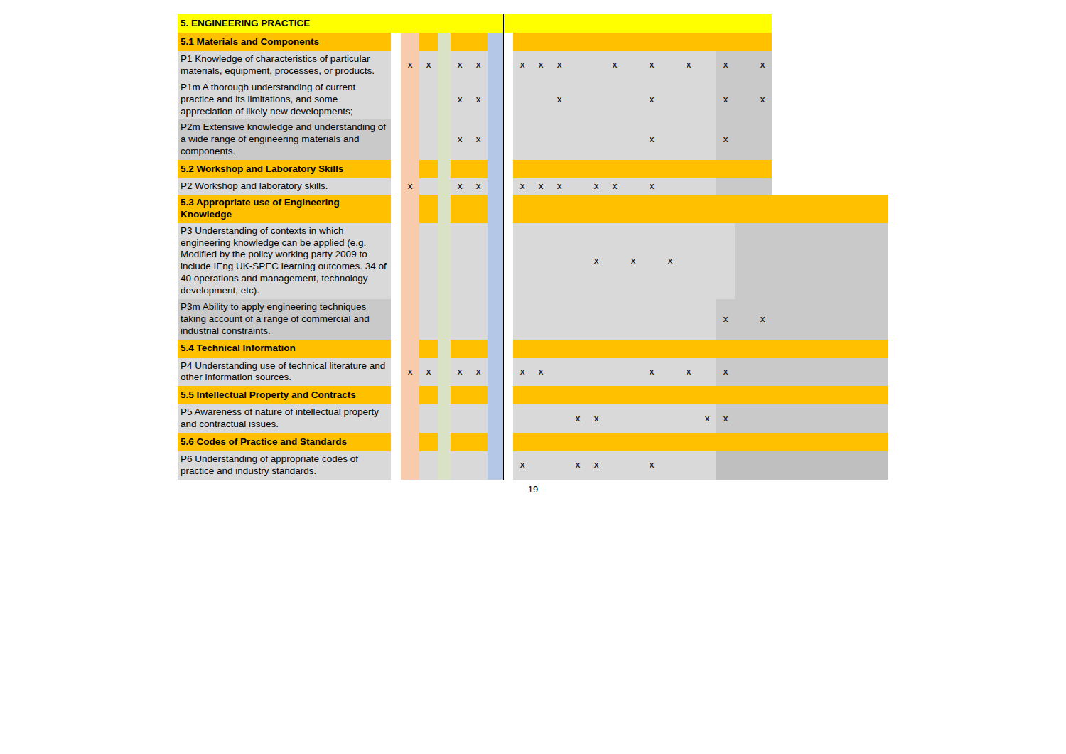| 5. ENGINEERING PRACTICE | | | | | | | | | | | | | | | | | | | | | | |
| 5.1 Materials and Components | | | | | | | | | | | | | | | | | | | | | | |
| P1 Knowledge of characteristics of particular materials, equipment, processes, or products. | | x | x | | x | x | | | x | x | x | | | x | | x | | x | | x | | x |
| P1m A thorough understanding of current practice and its limitations, and some appreciation of likely new developments; | | | | | x | x | | | | | x | | | | | x | | | | x | | x |
| P2m Extensive knowledge and understanding of a wide range of engineering materials and components. | | | | | x | x | | | | | | | | | | x | | | | x | | |
| 5.2 Workshop and Laboratory Skills | | | | | | | | | | | | | | | | | | | | | | |
| P2 Workshop and laboratory skills. | | x | | | x | x | | | x | x | x | | x | x | | x | | | | | | |
| 5.3 Appropriate use of Engineering Knowledge | | | | | | | | | | | | | | | | | | | | | | | |
| P3 Understanding of contexts in which engineering knowledge can be applied (e.g. Modified by the policy working party 2009 to include IEng UK-SPEC learning outcomes. 34 of 40 operations and management, technology development, etc). | | | | | | | | | | | | | x | | x | | x | | | | | | |
| P3m Ability to apply engineering techniques taking account of a range of commercial and industrial constraints. | | | | | | | | | | | | | | | | | | | | x | | x | |
| 5.4 Technical Information | | | | | | | | | | | | | | | | | | | | | | | |
| P4 Understanding use of technical literature and other information sources. | | x | x | | x | x | | | x | x | | | | | | x | | x | | x | | | |
| 5.5 Intellectual Property and Contracts | | | | | | | | | | | | | | | | | | | | | | | |
| P5 Awareness of nature of intellectual property and contractual issues. | | | | | | | | | | | | x | x | | | | | | x | x | | | |
| 5.6 Codes of Practice and Standards | | | | | | | | | | | | | | | | | | | | | | | |
| P6 Understanding of appropriate codes of practice and industry standards. | | | | | | | | | x | | | x | x | | | x | | | | | | | |
19